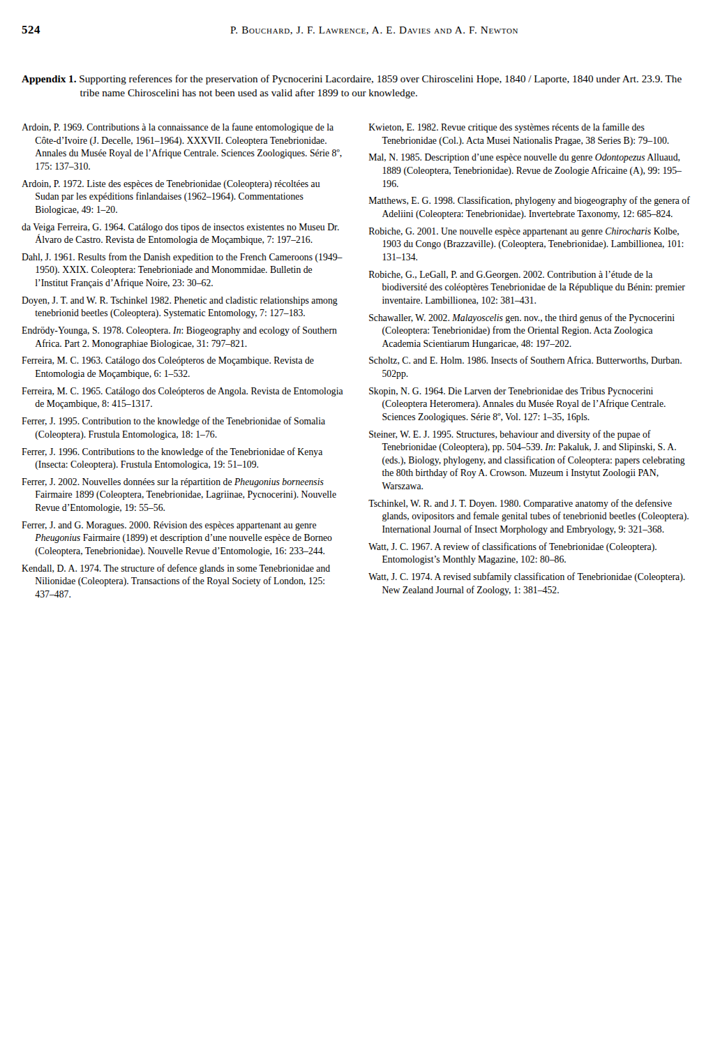524 P. Bouchard, J. F. Lawrence, A. E. Davies and A. F. Newton
Appendix 1. Supporting references for the preservation of Pycnocerini Lacordaire, 1859 over Chiroscelini Hope, 1840 / Laporte, 1840 under Art. 23.9. The tribe name Chiroscelini has not been used as valid after 1899 to our knowledge.
Ardoin, P. 1969. Contributions à la connaissance de la faune entomologique de la Côte-d’Ivoire (J. Decelle, 1961–1964). XXXVII. Coleoptera Tenebrionidae. Annales du Musée Royal de l’Afrique Centrale. Sciences Zoologiques. Série 8º, 175: 137–310.
Ardoin, P. 1972. Liste des espèces de Tenebrionidae (Coleoptera) récoltées au Sudan par les expéditions finlandaises (1962–1964). Commentationes Biologicae, 49: 1–20.
da Veiga Ferreira, G. 1964. Catálogo dos tipos de insectos existentes no Museu Dr. Álvaro de Castro. Revista de Entomologia de Moçambique, 7: 197–216.
Dahl, J. 1961. Results from the Danish expedition to the French Cameroons (1949–1950). XXIX. Coleoptera: Tenebrioniade and Monommidae. Bulletin de l’Institut Français d’Afrique Noire, 23: 30–62.
Doyen, J. T. and W. R. Tschinkel 1982. Phenetic and cladistic relationships among tenebrionid beetles (Coleoptera). Systematic Entomology, 7: 127–183.
Endrödy-Younga, S. 1978. Coleoptera. In: Biogeography and ecology of Southern Africa. Part 2. Monographiae Biologicae, 31: 797–821.
Ferreira, M. C. 1963. Catálogo dos Coleópteros de Moçambique. Revista de Entomologia de Moçambique, 6: 1–532.
Ferreira, M. C. 1965. Catálogo dos Coleópteros de Angola. Revista de Entomologia de Moçambique, 8: 415–1317.
Ferrer, J. 1995. Contribution to the knowledge of the Tenebrionidae of Somalia (Coleoptera). Frustula Entomologica, 18: 1–76.
Ferrer, J. 1996. Contributions to the knowledge of the Tenebrionidae of Kenya (Insecta: Coleoptera). Frustula Entomologica, 19: 51–109.
Ferrer, J. 2002. Nouvelles données sur la répartition de Pheugonius borneensis Fairmaire 1899 (Coleoptera, Tenebrionidae, Lagriinae, Pycnocerini). Nouvelle Revue d’Entomologie, 19: 55–56.
Ferrer, J. and G. Moragues. 2000. Révision des espèces appartenant au genre Pheugonius Fairmaire (1899) et description d’une nouvelle espèce de Borneo (Coleoptera, Tenebrionidae). Nouvelle Revue d’Entomologie, 16: 233–244.
Kendall, D. A. 1974. The structure of defence glands in some Tenebrionidae and Nilionidae (Coleoptera). Transactions of the Royal Society of London, 125: 437–487.
Kwieton, E. 1982. Revue critique des systèmes récents de la famille des Tenebrionidae (Col.). Acta Musei Nationalis Pragae, 38 Series B): 79–100.
Mal, N. 1985. Description d’une espèce nouvelle du genre Odontopezus Alluaud, 1889 (Coleoptera, Tenebrionidae). Revue de Zoologie Africaine (A), 99: 195–196.
Matthews, E. G. 1998. Classification, phylogeny and biogeography of the genera of Adeliini (Coleoptera: Tenebrionidae). Invertebrate Taxonomy, 12: 685–824.
Robiche, G. 2001. Une nouvelle espèce appartenant au genre Chirocharis Kolbe, 1903 du Congo (Brazzaville). (Coleoptera, Tenebrionidae). Lambillionea, 101: 131–134.
Robiche, G., LeGall, P. and G.Georgen. 2002. Contribution à l’étude de la biodiversité des coléoptères Tenebrionidae de la République du Bénin: premier inventaire. Lambillionea, 102: 381–431.
Schawaller, W. 2002. Malayoscelis gen. nov., the third genus of the Pycnocerini (Coleoptera: Tenebrionidae) from the Oriental Region. Acta Zoologica Academia Scientiarum Hungaricae, 48: 197–202.
Scholtz, C. and E. Holm. 1986. Insects of Southern Africa. Butterworths, Durban. 502pp.
Skopin, N. G. 1964. Die Larven der Tenebrionidae des Tribus Pycnocerini (Coleoptera Heteromera). Annales du Musée Royal de l’Afrique Centrale. Sciences Zoologiques. Série 8º, Vol. 127: 1–35, 16pls.
Steiner, W. E. J. 1995. Structures, behaviour and diversity of the pupae of Tenebrionidae (Coleoptera), pp. 504–539. In: Pakaluk, J. and Slipinski, S. A. (eds.), Biology, phylogeny, and classification of Coleoptera: papers celebrating the 80th birthday of Roy A. Crowson. Muzeum i Instytut Zoologii PAN, Warszawa.
Tschinkel, W. R. and J. T. Doyen. 1980. Comparative anatomy of the defensive glands, ovipositors and female genital tubes of tenebrionid beetles (Coleoptera). International Journal of Insect Morphology and Embryology, 9: 321–368.
Watt, J. C. 1967. A review of classifications of Tenebrionidae (Coleoptera). Entomologist’s Monthly Magazine, 102: 80–86.
Watt, J. C. 1974. A revised subfamily classification of Tenebrionidae (Coleoptera). New Zealand Journal of Zoology, 1: 381–452.